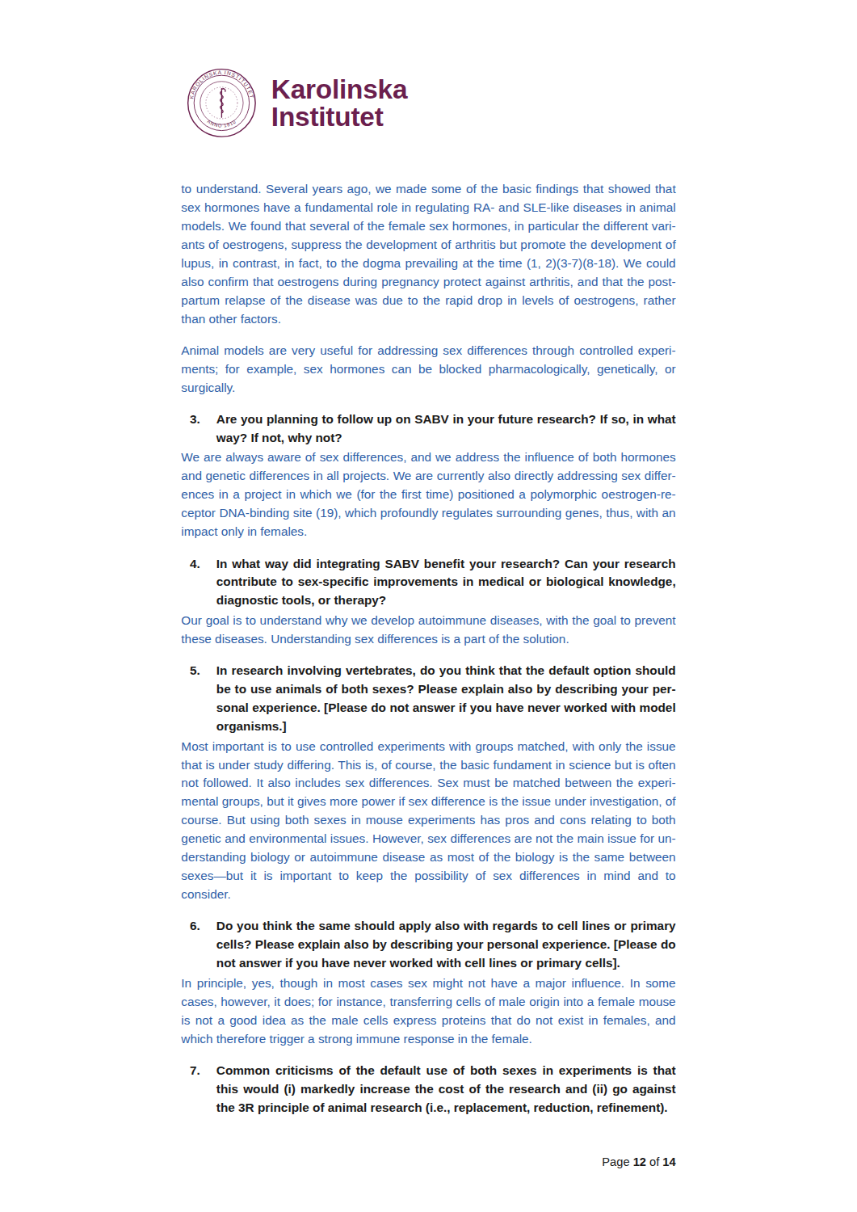KAROLINSKA INSTITUTET ANNO 1810
Karolinska Institutet
to understand. Several years ago, we made some of the basic findings that showed that sex hormones have a fundamental role in regulating RA- and SLE-like diseases in animal models. We found that several of the female sex hormones, in particular the different variants of oestrogens, suppress the development of arthritis but promote the development of lupus, in contrast, in fact, to the dogma prevailing at the time (1, 2)(3-7)(8-18). We could also confirm that oestrogens during pregnancy protect against arthritis, and that the postpartum relapse of the disease was due to the rapid drop in levels of oestrogens, rather than other factors.
Animal models are very useful for addressing sex differences through controlled experiments; for example, sex hormones can be blocked pharmacologically, genetically, or surgically.
Are you planning to follow up on SABV in your future research? If so, in what way? If not, why not?
We are always aware of sex differences, and we address the influence of both hormones and genetic differences in all projects. We are currently also directly addressing sex differences in a project in which we (for the first time) positioned a polymorphic oestrogen-receptor DNA-binding site (19), which profoundly regulates surrounding genes, thus, with an impact only in females.
In what way did integrating SABV benefit your research? Can your research contribute to sex-specific improvements in medical or biological knowledge, diagnostic tools, or therapy?
Our goal is to understand why we develop autoimmune diseases, with the goal to prevent these diseases. Understanding sex differences is a part of the solution.
In research involving vertebrates, do you think that the default option should be to use animals of both sexes? Please explain also by describing your personal experience. [Please do not answer if you have never worked with model organisms.]
Most important is to use controlled experiments with groups matched, with only the issue that is under study differing. This is, of course, the basic fundament in science but is often not followed. It also includes sex differences. Sex must be matched between the experimental groups, but it gives more power if sex difference is the issue under investigation, of course. But using both sexes in mouse experiments has pros and cons relating to both genetic and environmental issues. However, sex differences are not the main issue for understanding biology or autoimmune disease as most of the biology is the same between sexes—but it is important to keep the possibility of sex differences in mind and to consider.
Do you think the same should apply also with regards to cell lines or primary cells? Please explain also by describing your personal experience. [Please do not answer if you have never worked with cell lines or primary cells].
In principle, yes, though in most cases sex might not have a major influence. In some cases, however, it does; for instance, transferring cells of male origin into a female mouse is not a good idea as the male cells express proteins that do not exist in females, and which therefore trigger a strong immune response in the female.
Common criticisms of the default use of both sexes in experiments is that this would (i) markedly increase the cost of the research and (ii) go against the 3R principle of animal research (i.e., replacement, reduction, refinement).
Page 12 of 14